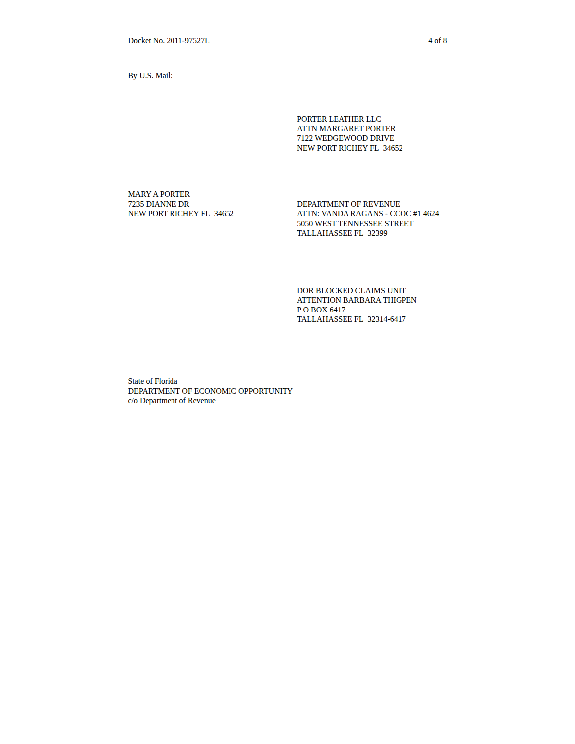Docket No. 2011-97527L
4 of 8
By U.S. Mail:
PORTER LEATHER LLC
ATTN MARGARET PORTER
7122 WEDGEWOOD DRIVE
NEW PORT RICHEY FL 34652
MARY A PORTER
7235 DIANNE DR
NEW PORT RICHEY FL 34652
DEPARTMENT OF REVENUE
ATTN: VANDA RAGANS - CCOC #1 4624
5050 WEST TENNESSEE STREET
TALLAHASSEE FL 32399
DOR BLOCKED CLAIMS UNIT
ATTENTION BARBARA THIGPEN
P O BOX 6417
TALLAHASSEE FL 32314-6417
State of Florida
DEPARTMENT OF ECONOMIC OPPORTUNITY
c/o Department of Revenue